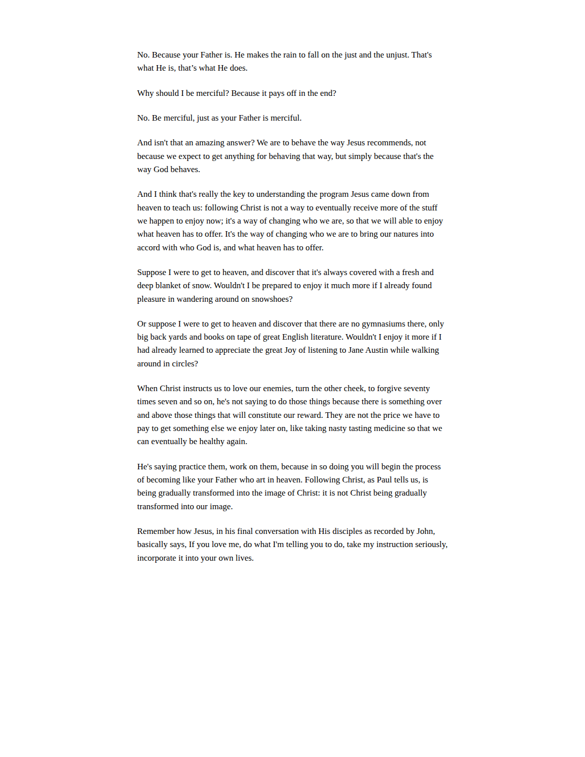No. Because your Father is. He makes the rain to fall on the just and the unjust. That's what He is, that’s what He does.
Why should I be merciful? Because it pays off in the end?
No. Be merciful, just as your Father is merciful.
And isn't that an amazing answer? We are to behave the way Jesus recommends, not because we expect to get anything for behaving that way, but simply because that's the way God behaves.
And I think that's really the key to understanding the program Jesus came down from heaven to teach us: following Christ is not a way to eventually receive more of the stuff we happen to enjoy now; it's a way of changing who we are, so that we will able to enjoy what heaven has to offer. It's the way of changing who we are to bring our natures into accord with who God is, and what heaven has to offer.
Suppose I were to get to heaven, and discover that it's always covered with a fresh and deep blanket of snow. Wouldn't I be prepared to enjoy it much more if I already found pleasure in wandering around on snowshoes?
Or suppose I were to get to heaven and discover that there are no gymnasiums there, only big back yards and books on tape of great English literature. Wouldn't I enjoy it more if I had already learned to appreciate the great Joy of listening to Jane Austin while walking around in circles?
When Christ instructs us to love our enemies, turn the other cheek, to forgive seventy times seven and so on, he's not saying to do those things because there is something over and above those things that will constitute our reward. They are not the price we have to pay to get something else we enjoy later on, like taking nasty tasting medicine so that we can eventually be healthy again.
He's saying practice them, work on them, because in so doing you will begin the process of becoming like your Father who art in heaven. Following Christ, as Paul tells us, is being gradually transformed into the image of Christ: it is not Christ being gradually transformed into our image.
Remember how Jesus, in his final conversation with His disciples as recorded by John, basically says, If you love me, do what I'm telling you to do, take my instruction seriously, incorporate it into your own lives.